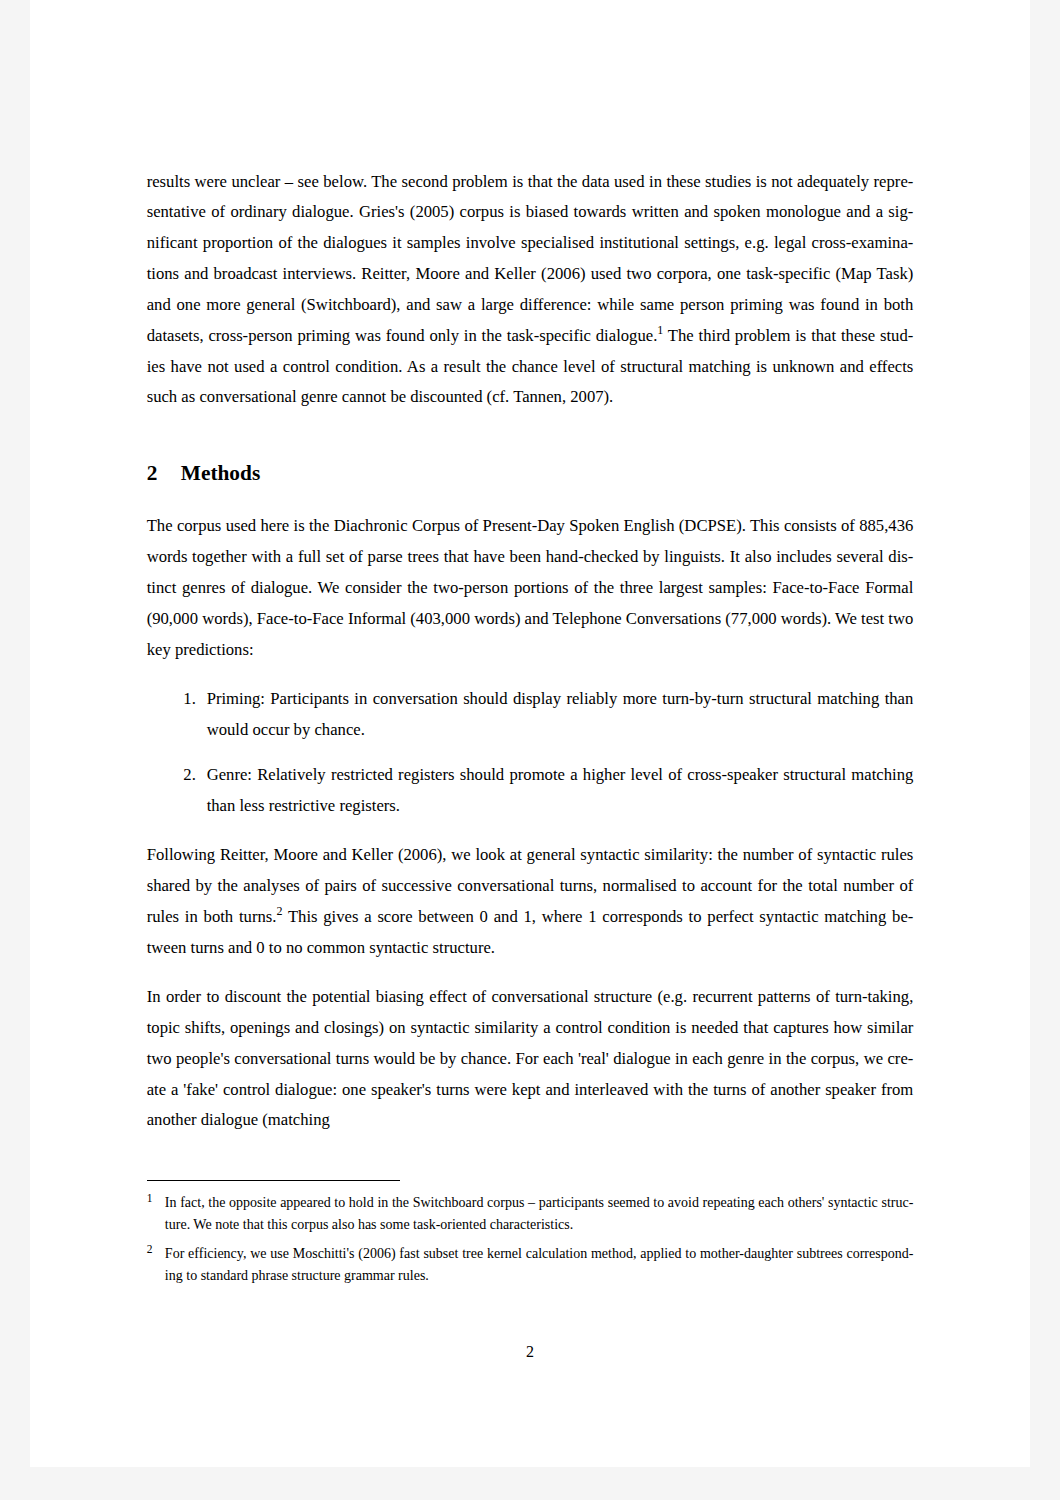results were unclear – see below. The second problem is that the data used in these studies is not adequately representative of ordinary dialogue. Gries's (2005) corpus is biased towards written and spoken monologue and a significant proportion of the dialogues it samples involve specialised institutional settings, e.g. legal cross-examinations and broadcast interviews. Reitter, Moore and Keller (2006) used two corpora, one task-specific (Map Task) and one more general (Switchboard), and saw a large difference: while same person priming was found in both datasets, cross-person priming was found only in the task-specific dialogue.1 The third problem is that these studies have not used a control condition. As a result the chance level of structural matching is unknown and effects such as conversational genre cannot be discounted (cf. Tannen, 2007).
2 Methods
The corpus used here is the Diachronic Corpus of Present-Day Spoken English (DCPSE). This consists of 885,436 words together with a full set of parse trees that have been hand-checked by linguists. It also includes several distinct genres of dialogue. We consider the two-person portions of the three largest samples: Face-to-Face Formal (90,000 words), Face-to-Face Informal (403,000 words) and Telephone Conversations (77,000 words). We test two key predictions:
Priming: Participants in conversation should display reliably more turn-by-turn structural matching than would occur by chance.
Genre: Relatively restricted registers should promote a higher level of cross-speaker structural matching than less restrictive registers.
Following Reitter, Moore and Keller (2006), we look at general syntactic similarity: the number of syntactic rules shared by the analyses of pairs of successive conversational turns, normalised to account for the total number of rules in both turns.2 This gives a score between 0 and 1, where 1 corresponds to perfect syntactic matching between turns and 0 to no common syntactic structure.
In order to discount the potential biasing effect of conversational structure (e.g. recurrent patterns of turn-taking, topic shifts, openings and closings) on syntactic similarity a control condition is needed that captures how similar two people's conversational turns would be by chance. For each 'real' dialogue in each genre in the corpus, we create a 'fake' control dialogue: one speaker's turns were kept and interleaved with the turns of another speaker from another dialogue (matching
1 In fact, the opposite appeared to hold in the Switchboard corpus – participants seemed to avoid repeating each others' syntactic structure. We note that this corpus also has some task-oriented characteristics.
2 For efficiency, we use Moschitti's (2006) fast subset tree kernel calculation method, applied to mother-daughter subtrees corresponding to standard phrase structure grammar rules.
2